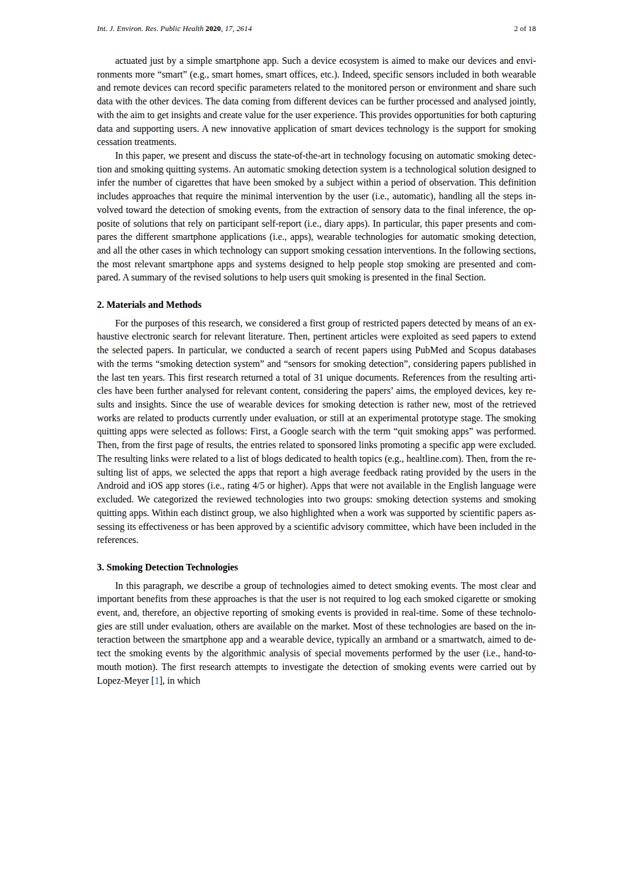Int. J. Environ. Res. Public Health 2020, 17, 2614 2 of 18
actuated just by a simple smartphone app. Such a device ecosystem is aimed to make our devices and environments more “smart” (e.g., smart homes, smart offices, etc.). Indeed, specific sensors included in both wearable and remote devices can record specific parameters related to the monitored person or environment and share such data with the other devices. The data coming from different devices can be further processed and analysed jointly, with the aim to get insights and create value for the user experience. This provides opportunities for both capturing data and supporting users. A new innovative application of smart devices technology is the support for smoking cessation treatments.
In this paper, we present and discuss the state-of-the-art in technology focusing on automatic smoking detection and smoking quitting systems. An automatic smoking detection system is a technological solution designed to infer the number of cigarettes that have been smoked by a subject within a period of observation. This definition includes approaches that require the minimal intervention by the user (i.e., automatic), handling all the steps involved toward the detection of smoking events, from the extraction of sensory data to the final inference, the opposite of solutions that rely on participant self-report (i.e., diary apps). In particular, this paper presents and compares the different smartphone applications (i.e., apps), wearable technologies for automatic smoking detection, and all the other cases in which technology can support smoking cessation interventions. In the following sections, the most relevant smartphone apps and systems designed to help people stop smoking are presented and compared. A summary of the revised solutions to help users quit smoking is presented in the final Section.
2. Materials and Methods
For the purposes of this research, we considered a first group of restricted papers detected by means of an exhaustive electronic search for relevant literature. Then, pertinent articles were exploited as seed papers to extend the selected papers. In particular, we conducted a search of recent papers using PubMed and Scopus databases with the terms “smoking detection system” and “sensors for smoking detection”, considering papers published in the last ten years. This first research returned a total of 31 unique documents. References from the resulting articles have been further analysed for relevant content, considering the papers’ aims, the employed devices, key results and insights. Since the use of wearable devices for smoking detection is rather new, most of the retrieved works are related to products currently under evaluation, or still at an experimental prototype stage. The smoking quitting apps were selected as follows: First, a Google search with the term “quit smoking apps” was performed. Then, from the first page of results, the entries related to sponsored links promoting a specific app were excluded. The resulting links were related to a list of blogs dedicated to health topics (e.g., healtline.com). Then, from the resulting list of apps, we selected the apps that report a high average feedback rating provided by the users in the Android and iOS app stores (i.e., rating 4/5 or higher). Apps that were not available in the English language were excluded. We categorized the reviewed technologies into two groups: smoking detection systems and smoking quitting apps. Within each distinct group, we also highlighted when a work was supported by scientific papers assessing its effectiveness or has been approved by a scientific advisory committee, which have been included in the references.
3. Smoking Detection Technologies
In this paragraph, we describe a group of technologies aimed to detect smoking events. The most clear and important benefits from these approaches is that the user is not required to log each smoked cigarette or smoking event, and, therefore, an objective reporting of smoking events is provided in real-time. Some of these technologies are still under evaluation, others are available on the market. Most of these technologies are based on the interaction between the smartphone app and a wearable device, typically an armband or a smartwatch, aimed to detect the smoking events by the algorithmic analysis of special movements performed by the user (i.e., hand-to-mouth motion). The first research attempts to investigate the detection of smoking events were carried out by Lopez-Meyer [1], in which